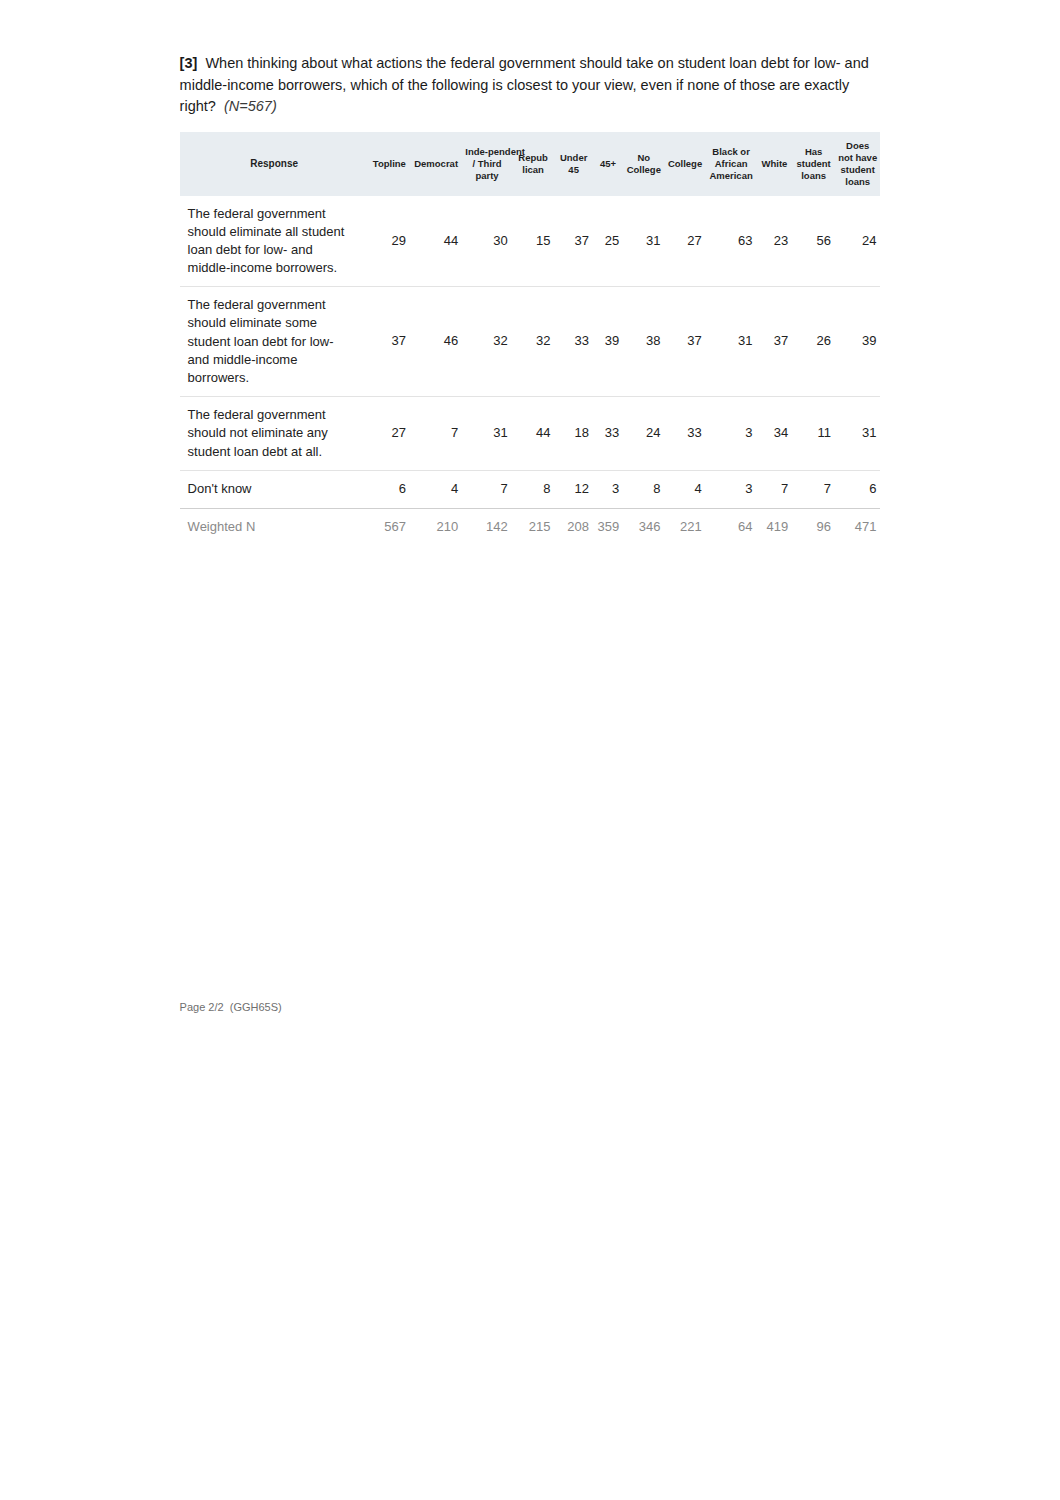[3] When thinking about what actions the federal government should take on student loan debt for low- and middle-income borrowers, which of the following is closest to your view, even if none of those are exactly right? (N=567)
| Response | Topline | Democrat | Inde‑pendent / Third party | Repub lican | Under 45 | 45+ | No College | College | Black or African American | White | Has student loans | Does not have student loans |
| --- | --- | --- | --- | --- | --- | --- | --- | --- | --- | --- | --- | --- |
| The federal government should eliminate all student loan debt for low- and middle-income borrowers. | 29 | 44 | 30 | 15 | 37 | 25 | 31 | 27 | 63 | 23 | 56 | 24 |
| The federal government should eliminate some student loan debt for low- and middle-income borrowers. | 37 | 46 | 32 | 32 | 33 | 39 | 38 | 37 | 31 | 37 | 26 | 39 |
| The federal government should not eliminate any student loan debt at all. | 27 | 7 | 31 | 44 | 18 | 33 | 24 | 33 | 3 | 34 | 11 | 31 |
| Don't know | 6 | 4 | 7 | 8 | 12 | 3 | 8 | 4 | 3 | 7 | 7 | 6 |
| Weighted N | 567 | 210 | 142 | 215 | 208 | 359 | 346 | 221 | 64 | 419 | 96 | 471 |
Page 2/2 (GGH65S)